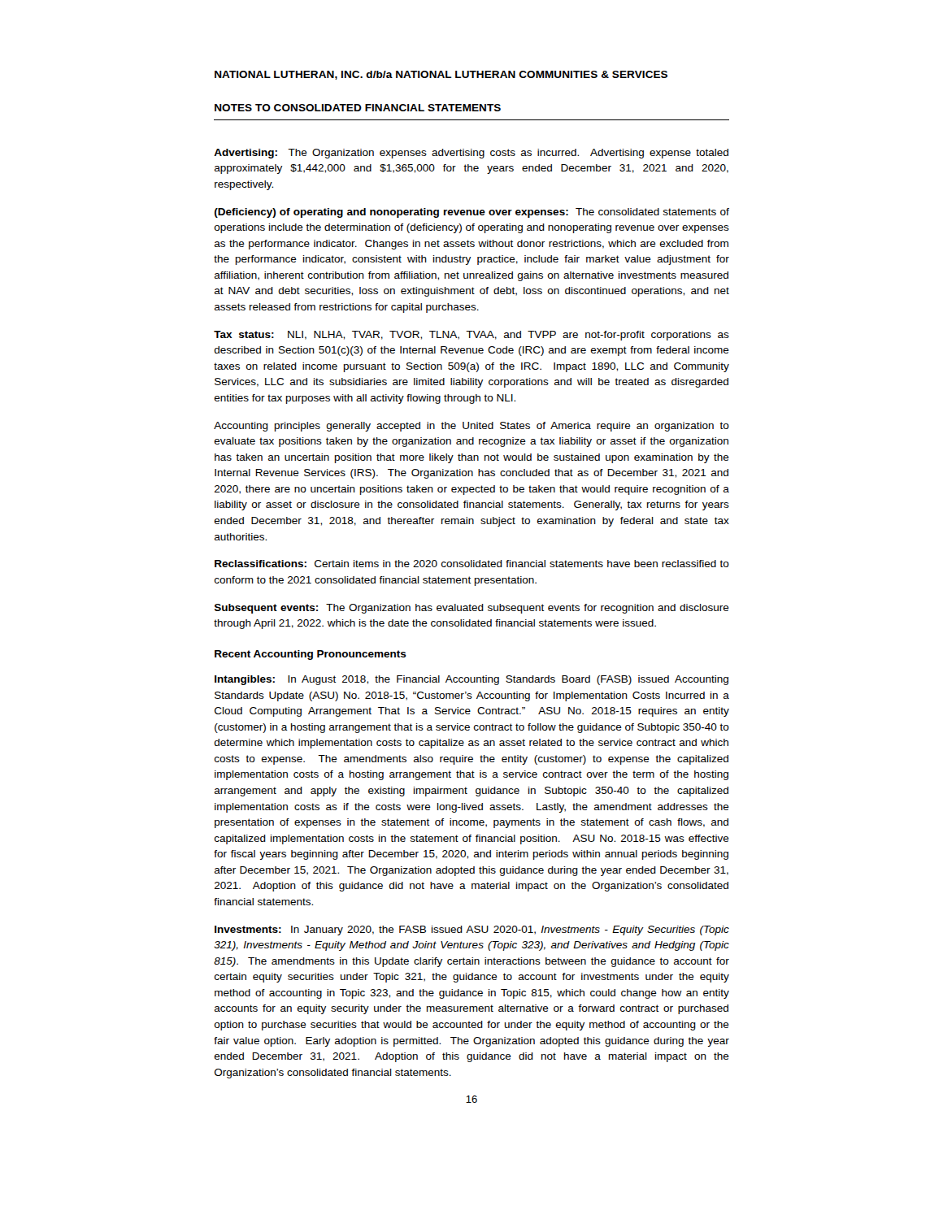NATIONAL LUTHERAN, INC. d/b/a NATIONAL LUTHERAN COMMUNITIES & SERVICES
NOTES TO CONSOLIDATED FINANCIAL STATEMENTS
Advertising: The Organization expenses advertising costs as incurred. Advertising expense totaled approximately $1,442,000 and $1,365,000 for the years ended December 31, 2021 and 2020, respectively.
(Deficiency) of operating and nonoperating revenue over expenses: The consolidated statements of operations include the determination of (deficiency) of operating and nonoperating revenue over expenses as the performance indicator. Changes in net assets without donor restrictions, which are excluded from the performance indicator, consistent with industry practice, include fair market value adjustment for affiliation, inherent contribution from affiliation, net unrealized gains on alternative investments measured at NAV and debt securities, loss on extinguishment of debt, loss on discontinued operations, and net assets released from restrictions for capital purchases.
Tax status: NLI, NLHA, TVAR, TVOR, TLNA, TVAA, and TVPP are not-for-profit corporations as described in Section 501(c)(3) of the Internal Revenue Code (IRC) and are exempt from federal income taxes on related income pursuant to Section 509(a) of the IRC. Impact 1890, LLC and Community Services, LLC and its subsidiaries are limited liability corporations and will be treated as disregarded entities for tax purposes with all activity flowing through to NLI.
Accounting principles generally accepted in the United States of America require an organization to evaluate tax positions taken by the organization and recognize a tax liability or asset if the organization has taken an uncertain position that more likely than not would be sustained upon examination by the Internal Revenue Services (IRS). The Organization has concluded that as of December 31, 2021 and 2020, there are no uncertain positions taken or expected to be taken that would require recognition of a liability or asset or disclosure in the consolidated financial statements. Generally, tax returns for years ended December 31, 2018, and thereafter remain subject to examination by federal and state tax authorities.
Reclassifications: Certain items in the 2020 consolidated financial statements have been reclassified to conform to the 2021 consolidated financial statement presentation.
Subsequent events: The Organization has evaluated subsequent events for recognition and disclosure through April 21, 2022. which is the date the consolidated financial statements were issued.
Recent Accounting Pronouncements
Intangibles: In August 2018, the Financial Accounting Standards Board (FASB) issued Accounting Standards Update (ASU) No. 2018-15, “Customer’s Accounting for Implementation Costs Incurred in a Cloud Computing Arrangement That Is a Service Contract.” ASU No. 2018-15 requires an entity (customer) in a hosting arrangement that is a service contract to follow the guidance of Subtopic 350-40 to determine which implementation costs to capitalize as an asset related to the service contract and which costs to expense. The amendments also require the entity (customer) to expense the capitalized implementation costs of a hosting arrangement that is a service contract over the term of the hosting arrangement and apply the existing impairment guidance in Subtopic 350-40 to the capitalized implementation costs as if the costs were long-lived assets. Lastly, the amendment addresses the presentation of expenses in the statement of income, payments in the statement of cash flows, and capitalized implementation costs in the statement of financial position. ASU No. 2018-15 was effective for fiscal years beginning after December 15, 2020, and interim periods within annual periods beginning after December 15, 2021. The Organization adopted this guidance during the year ended December 31, 2021. Adoption of this guidance did not have a material impact on the Organization’s consolidated financial statements.
Investments: In January 2020, the FASB issued ASU 2020-01, Investments - Equity Securities (Topic 321), Investments - Equity Method and Joint Ventures (Topic 323), and Derivatives and Hedging (Topic 815). The amendments in this Update clarify certain interactions between the guidance to account for certain equity securities under Topic 321, the guidance to account for investments under the equity method of accounting in Topic 323, and the guidance in Topic 815, which could change how an entity accounts for an equity security under the measurement alternative or a forward contract or purchased option to purchase securities that would be accounted for under the equity method of accounting or the fair value option. Early adoption is permitted. The Organization adopted this guidance during the year ended December 31, 2021. Adoption of this guidance did not have a material impact on the Organization’s consolidated financial statements.
16